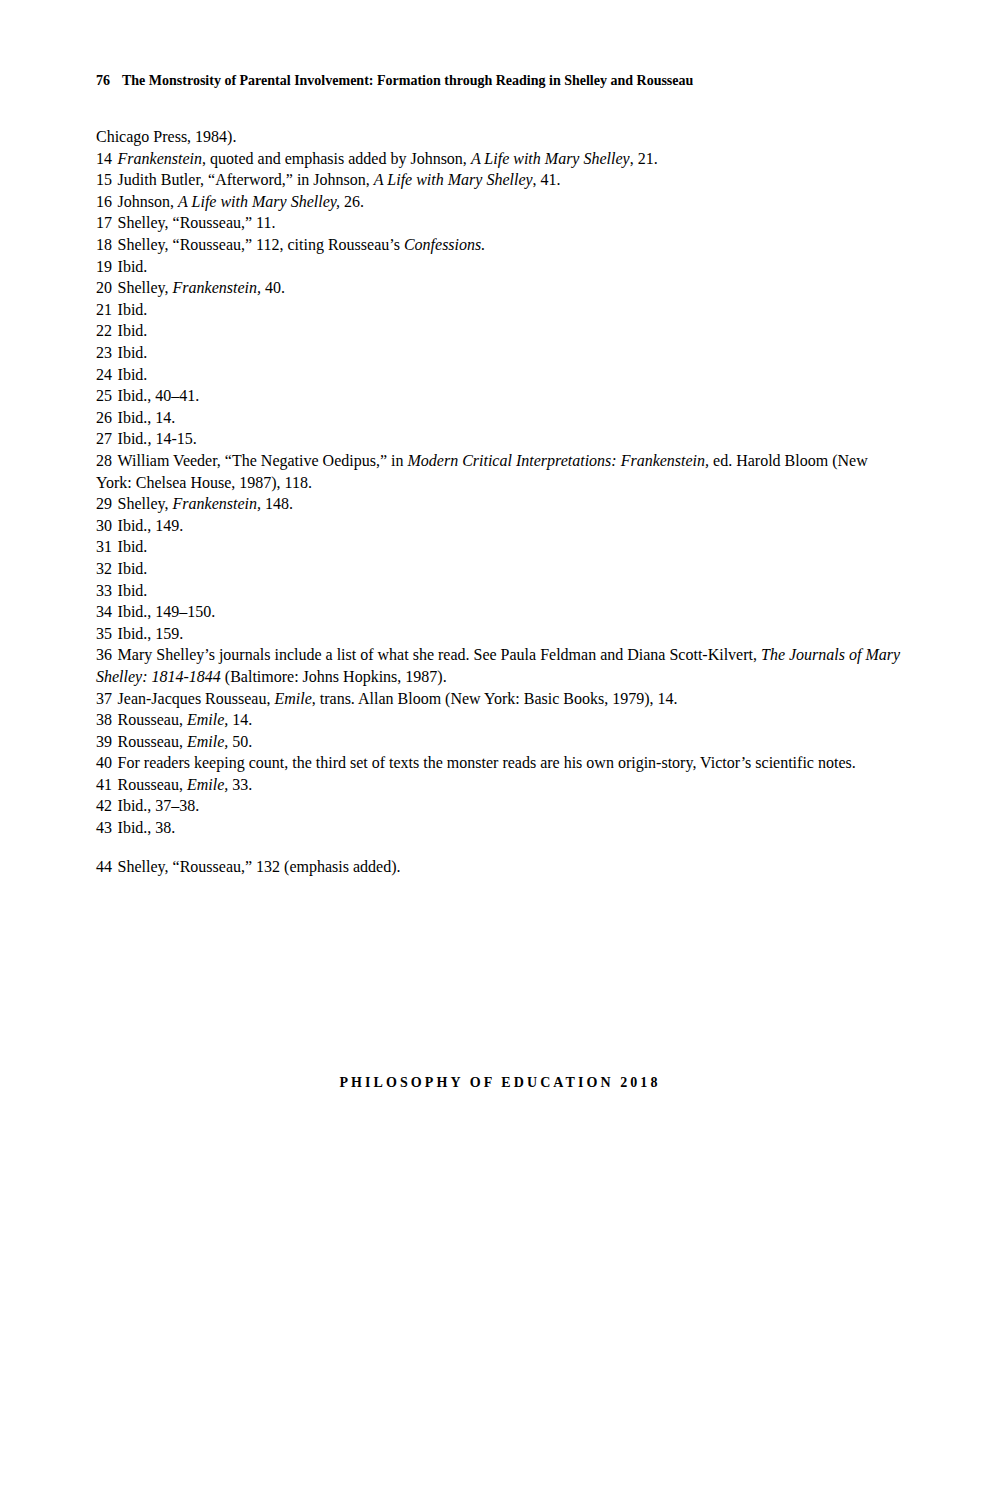76 The Monstrosity of Parental Involvement: Formation through Reading in Shelley and Rousseau
Chicago Press, 1984).
14 Frankenstein, quoted and emphasis added by Johnson, A Life with Mary Shelley, 21.
15 Judith Butler, “Afterword,” in Johnson, A Life with Mary Shelley, 41.
16 Johnson, A Life with Mary Shelley, 26.
17 Shelley, “Rousseau,” 11.
18 Shelley, “Rousseau,” 112, citing Rousseau’s Confessions.
19 Ibid.
20 Shelley, Frankenstein, 40.
21 Ibid.
22 Ibid.
23 Ibid.
24 Ibid.
25 Ibid., 40–41.
26 Ibid., 14.
27 Ibid., 14-15.
28 William Veeder, “The Negative Oedipus,” in Modern Critical Interpretations: Frankenstein, ed. Harold Bloom (New York: Chelsea House, 1987), 118.
29 Shelley, Frankenstein, 148.
30 Ibid., 149.
31 Ibid.
32 Ibid.
33 Ibid.
34 Ibid., 149–150.
35 Ibid., 159.
36 Mary Shelley’s journals include a list of what she read. See Paula Feldman and Diana Scott-Kilvert, The Journals of Mary Shelley: 1814-1844 (Baltimore: Johns Hopkins, 1987).
37 Jean-Jacques Rousseau, Emile, trans. Allan Bloom (New York: Basic Books, 1979), 14.
38 Rousseau, Emile, 14.
39 Rousseau, Emile, 50.
40 For readers keeping count, the third set of texts the monster reads are his own origin-story, Victor’s scientific notes.
41 Rousseau, Emile, 33.
42 Ibid., 37–38.
43 Ibid., 38.
44 Shelley, “Rousseau,” 132 (emphasis added).
PHILOSOPHY OF EDUCATION 2018